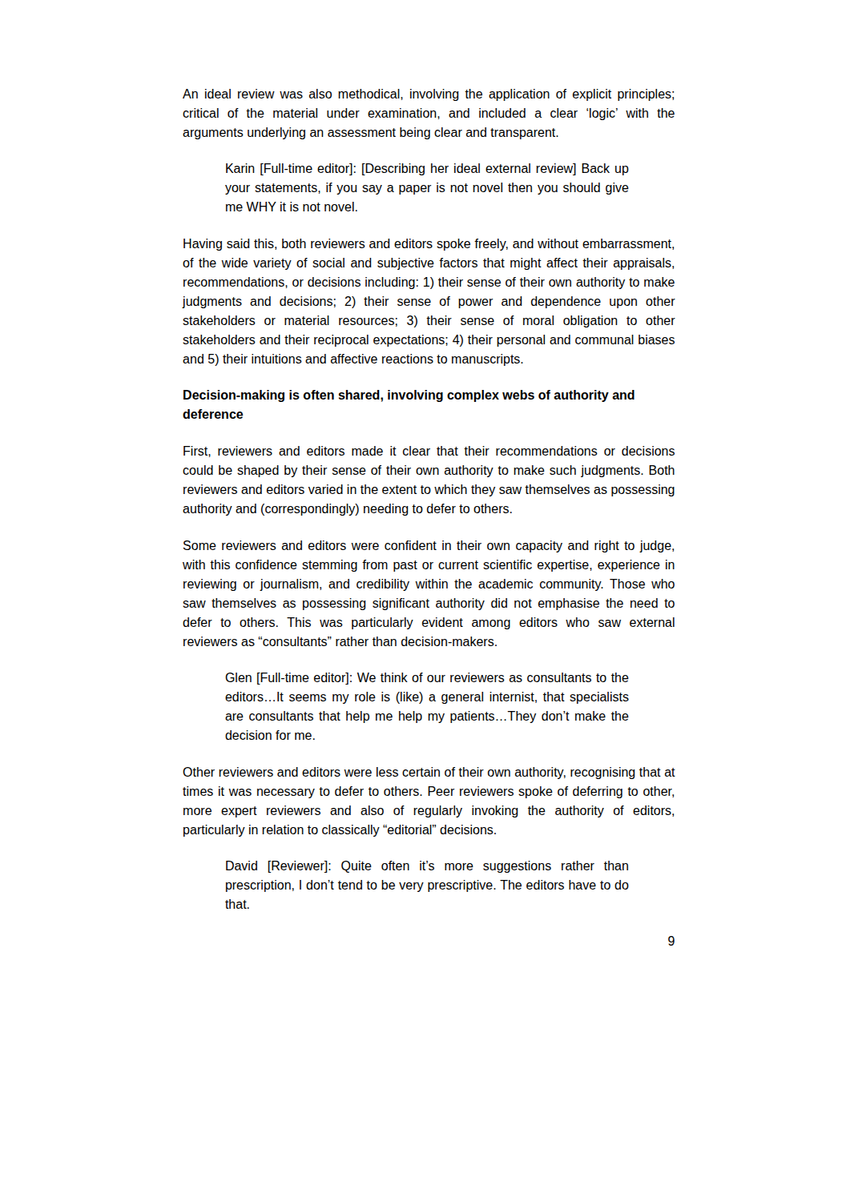An ideal review was also methodical, involving the application of explicit principles; critical of the material under examination, and included a clear ‘logic’ with the arguments underlying an assessment being clear and transparent.
Karin [Full-time editor]: [Describing her ideal external review] Back up your statements, if you say a paper is not novel then you should give me WHY it is not novel.
Having said this, both reviewers and editors spoke freely, and without embarrassment, of the wide variety of social and subjective factors that might affect their appraisals, recommendations, or decisions including: 1) their sense of their own authority to make judgments and decisions; 2) their sense of power and dependence upon other stakeholders or material resources; 3) their sense of moral obligation to other stakeholders and their reciprocal expectations; 4) their personal and communal biases and 5) their intuitions and affective reactions to manuscripts.
Decision-making is often shared, involving complex webs of authority and deference
First, reviewers and editors made it clear that their recommendations or decisions could be shaped by their sense of their own authority to make such judgments. Both reviewers and editors varied in the extent to which they saw themselves as possessing authority and (correspondingly) needing to defer to others.
Some reviewers and editors were confident in their own capacity and right to judge, with this confidence stemming from past or current scientific expertise, experience in reviewing or journalism, and credibility within the academic community. Those who saw themselves as possessing significant authority did not emphasise the need to defer to others. This was particularly evident among editors who saw external reviewers as “consultants” rather than decision-makers.
Glen [Full-time editor]: We think of our reviewers as consultants to the editors…It seems my role is (like) a general internist, that specialists are consultants that help me help my patients…They don’t make the decision for me.
Other reviewers and editors were less certain of their own authority, recognising that at times it was necessary to defer to others. Peer reviewers spoke of deferring to other, more expert reviewers and also of regularly invoking the authority of editors, particularly in relation to classically “editorial” decisions.
David [Reviewer]: Quite often it’s more suggestions rather than prescription, I don’t tend to be very prescriptive. The editors have to do that.
9